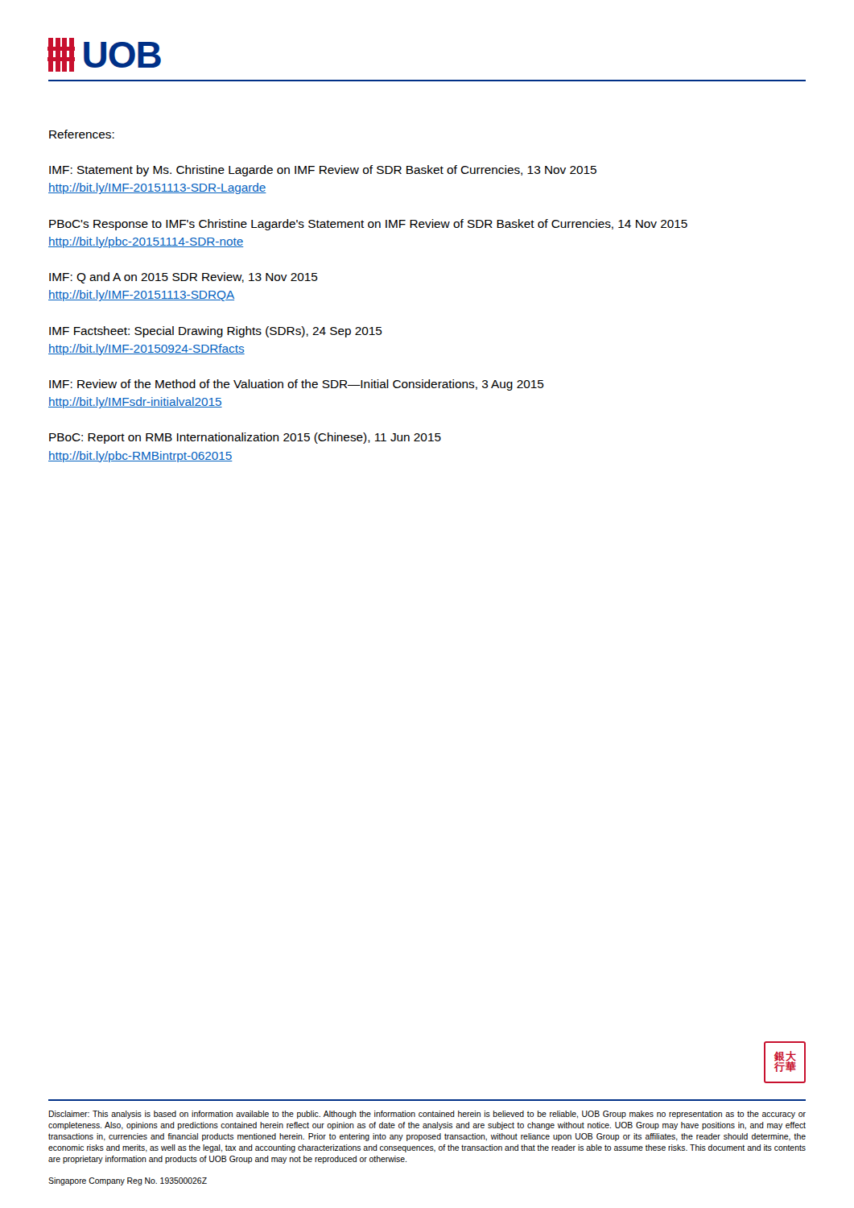UOB
References:
IMF: Statement by Ms. Christine Lagarde on IMF Review of SDR Basket of Currencies, 13 Nov 2015
http://bit.ly/IMF-20151113-SDR-Lagarde
PBoC's Response to IMF's Christine Lagarde's Statement on IMF Review of SDR Basket of Currencies, 14 Nov 2015
http://bit.ly/pbc-20151114-SDR-note
IMF: Q and A on 2015 SDR Review, 13 Nov 2015
http://bit.ly/IMF-20151113-SDRQA
IMF Factsheet: Special Drawing Rights (SDRs), 24 Sep 2015
http://bit.ly/IMF-20150924-SDRfacts
IMF: Review of the Method of the Valuation of the SDR—Initial Considerations, 3 Aug 2015
http://bit.ly/IMFsdr-initialval2015
PBoC: Report on RMB Internationalization 2015 (Chinese), 11 Jun 2015
http://bit.ly/pbc-RMBintrpt-062015
銀 行
大 華
Disclaimer: This analysis is based on information available to the public. Although the information contained herein is believed to be reliable, UOB Group makes no representation as to the accuracy or completeness. Also, opinions and predictions contained herein reflect our opinion as of date of the analysis and are subject to change without notice. UOB Group may have positions in, and may effect transactions in, currencies and financial products mentioned herein. Prior to entering into any proposed transaction, without reliance upon UOB Group or its affiliates, the reader should determine, the economic risks and merits, as well as the legal, tax and accounting characterizations and consequences, of the transaction and that the reader is able to assume these risks. This document and its contents are proprietary information and products of UOB Group and may not be reproduced or otherwise.
Singapore Company Reg No. 193500026Z